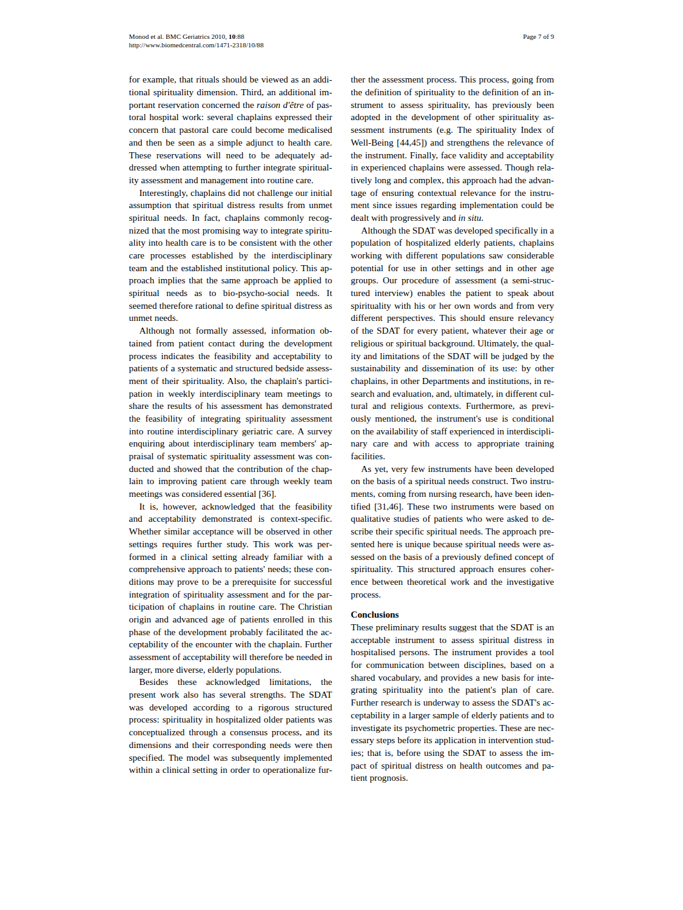Monod et al. BMC Geriatrics 2010, 10:88
http://www.biomedcentral.com/1471-2318/10/88
Page 7 of 9
for example, that rituals should be viewed as an additional spirituality dimension. Third, an additional important reservation concerned the raison d'être of pastoral hospital work: several chaplains expressed their concern that pastoral care could become medicalised and then be seen as a simple adjunct to health care. These reservations will need to be adequately addressed when attempting to further integrate spirituality assessment and management into routine care.
Interestingly, chaplains did not challenge our initial assumption that spiritual distress results from unmet spiritual needs. In fact, chaplains commonly recognized that the most promising way to integrate spirituality into health care is to be consistent with the other care processes established by the interdisciplinary team and the established institutional policy. This approach implies that the same approach be applied to spiritual needs as to bio-psycho-social needs. It seemed therefore rational to define spiritual distress as unmet needs.
Although not formally assessed, information obtained from patient contact during the development process indicates the feasibility and acceptability to patients of a systematic and structured bedside assessment of their spirituality. Also, the chaplain's participation in weekly interdisciplinary team meetings to share the results of his assessment has demonstrated the feasibility of integrating spirituality assessment into routine interdisciplinary geriatric care. A survey enquiring about interdisciplinary team members' appraisal of systematic spirituality assessment was conducted and showed that the contribution of the chaplain to improving patient care through weekly team meetings was considered essential [36].
It is, however, acknowledged that the feasibility and acceptability demonstrated is context-specific. Whether similar acceptance will be observed in other settings requires further study. This work was performed in a clinical setting already familiar with a comprehensive approach to patients' needs; these conditions may prove to be a prerequisite for successful integration of spirituality assessment and for the participation of chaplains in routine care. The Christian origin and advanced age of patients enrolled in this phase of the development probably facilitated the acceptability of the encounter with the chaplain. Further assessment of acceptability will therefore be needed in larger, more diverse, elderly populations.
Besides these acknowledged limitations, the present work also has several strengths. The SDAT was developed according to a rigorous structured process: spirituality in hospitalized older patients was conceptualized through a consensus process, and its dimensions and their corresponding needs were then specified. The model was subsequently implemented within a clinical setting in order to operationalize further the assessment process. This process, going from the definition of spirituality to the definition of an instrument to assess spirituality, has previously been adopted in the development of other spirituality assessment instruments (e.g. The spirituality Index of Well-Being [44,45]) and strengthens the relevance of the instrument. Finally, face validity and acceptability in experienced chaplains were assessed. Though relatively long and complex, this approach had the advantage of ensuring contextual relevance for the instrument since issues regarding implementation could be dealt with progressively and in situ.
Although the SDAT was developed specifically in a population of hospitalized elderly patients, chaplains working with different populations saw considerable potential for use in other settings and in other age groups. Our procedure of assessment (a semi-structured interview) enables the patient to speak about spirituality with his or her own words and from very different perspectives. This should ensure relevancy of the SDAT for every patient, whatever their age or religious or spiritual background. Ultimately, the quality and limitations of the SDAT will be judged by the sustainability and dissemination of its use: by other chaplains, in other Departments and institutions, in research and evaluation, and, ultimately, in different cultural and religious contexts. Furthermore, as previously mentioned, the instrument's use is conditional on the availability of staff experienced in interdisciplinary care and with access to appropriate training facilities.
As yet, very few instruments have been developed on the basis of a spiritual needs construct. Two instruments, coming from nursing research, have been identified [31,46]. These two instruments were based on qualitative studies of patients who were asked to describe their specific spiritual needs. The approach presented here is unique because spiritual needs were assessed on the basis of a previously defined concept of spirituality. This structured approach ensures coherence between theoretical work and the investigative process.
Conclusions
These preliminary results suggest that the SDAT is an acceptable instrument to assess spiritual distress in hospitalised persons. The instrument provides a tool for communication between disciplines, based on a shared vocabulary, and provides a new basis for integrating spirituality into the patient's plan of care. Further research is underway to assess the SDAT's acceptability in a larger sample of elderly patients and to investigate its psychometric properties. These are necessary steps before its application in intervention studies; that is, before using the SDAT to assess the impact of spiritual distress on health outcomes and patient prognosis.